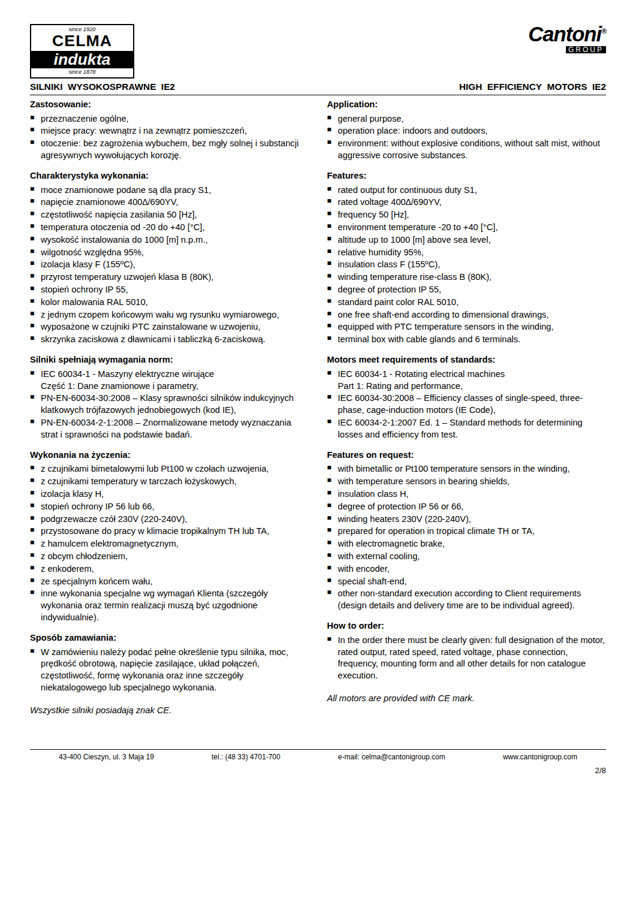since 1920
CELMA
indukta
since 1878
Cantoni®
GROUP
SILNIKI WYSOKOSPRAWNE IE2 HIGH EFFICIENCY MOTORS IE2
Zastosowanie:
przeznaczenie ogólne,
miejsce pracy: wewnątrz i na zewnątrz pomieszczeń,
otoczenie: bez zagrożenia wybuchem, bez mgły solnej i substancji agresywnych wywołujących korozję.
Charakterystyka wykonania:
moce znamionowe podane są dla pracy S1,
napięcie znamionowe 400∆/690YV,
częstotliwość napięcia zasilania 50 [Hz],
temperatura otoczenia od -20 do +40 [°C],
wysokość instalowania do 1000 [m] n.p.m.,
wilgotność względna 95%,
izolacja klasy F (155ºC),
przyrost temperatury uzwojeń klasa B (80K),
stopień ochrony IP 55,
kolor malowania RAL 5010,
z jednym czopem końcowym wału wg rysunku wymiarowego,
wyposażone w czujniki PTC zainstalowane w uzwojeniu,
skrzynka zaciskowa z dławnicami i tabliczką 6-zaciskową.
Silniki spełniają wymagania norm:
IEC 60034-1 - Maszyny elektryczne wirujące
Część 1: Dane znamionowe i parametry,
PN-EN-60034-30:2008 – Klasy sprawności silników indukcyjnych klatkowych trójfazowych jednobiegowych (kod IE),
PN-EN-60034-2-1:2008 – Znormalizowane metody wyznaczania strat i sprawności na podstawie badań.
Wykonania na życzenia:
z czujnikami bimetalowymi lub Pt100 w czołach uzwojenia,
z czujnikami temperatury w tarczach łożyskowych,
izolacja klasy H,
stopień ochrony IP 56 lub 66,
podgrzewacze czół 230V (220-240V),
przystosowane do pracy w klimacie tropikalnym TH lub TA,
z hamulcem elektromagnetycznym,
z obcym chłodzeniem,
z enkoderem,
ze specjalnym końcem wału,
inne wykonania specjalne wg wymagań Klienta (szczegóły wykonania oraz termin realizacji muszą być uzgodnione indywidualnie).
Sposób zamawiania:
W zamówieniu należy podać pełne określenie typu silnika, moc, prędkość obrotową, napięcie zasilające, układ połączeń, częstotliwość, formę wykonania oraz inne szczegóły niekatalogowego lub specjalnego wykonania.
Wszystkie silniki posiadają znak CE.
Application:
general purpose,
operation place: indoors and outdoors,
environment: without explosive conditions, without salt mist, without aggressive corrosive substances.
Features:
rated output for continuous duty S1,
rated voltage 400∆/690YV,
frequency 50 [Hz],
environment temperature -20 to +40 [°C],
altitude up to 1000 [m] above sea level,
relative humidity 95%,
insulation class F (155ºC),
winding temperature rise-class B (80K),
degree of protection IP 55,
standard paint color RAL 5010,
one free shaft-end according to dimensional drawings,
equipped with PTC temperature sensors in the winding,
terminal box with cable glands and 6 terminals.
Motors meet requirements of standards:
IEC 60034-1 - Rotating electrical machines
Part 1: Rating and performance,
IEC 60034-30:2008 – Efficiency classes of single-speed, three-phase, cage-induction motors (IE Code),
IEC 60034-2-1:2007 Ed. 1 – Standard methods for determining losses and efficiency from test.
Features on request:
with bimetallic or Pt100 temperature sensors in the winding,
with temperature sensors in bearing shields,
insulation class H,
degree of protection IP 56 or 66,
winding heaters 230V (220-240V),
prepared for operation in tropical climate TH or TA,
with electromagnetic brake,
with external cooling,
with encoder,
special shaft-end,
other non-standard execution according to Client requirements (design details and delivery time are to be individual agreed).
How to order:
In the order there must be clearly given: full designation of the motor, rated output, rated speed, rated voltage, phase connection, frequency, mounting form and all other details for non catalogue execution.
All motors are provided with CE mark.
43-400 Cieszyn, ul. 3 Maja 19 tel.: (48 33) 4701-700 e-mail: celma@cantonigroup.com www.cantonigroup.com
2/8